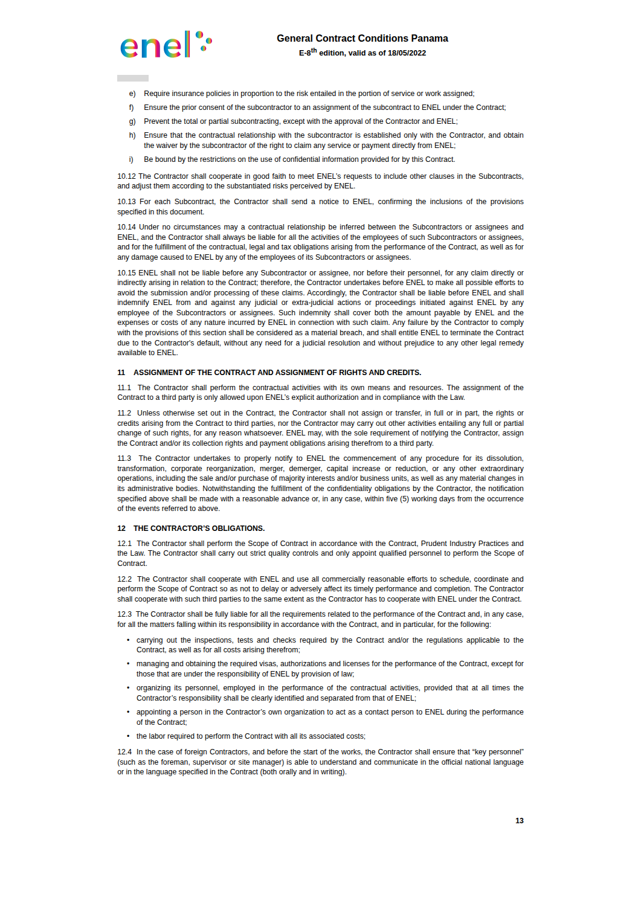General Contract Conditions Panama
E-8th edition, valid as of 18/05/2022
e) Require insurance policies in proportion to the risk entailed in the portion of service or work assigned;
f) Ensure the prior consent of the subcontractor to an assignment of the subcontract to ENEL under the Contract;
g) Prevent the total or partial subcontracting, except with the approval of the Contractor and ENEL;
h) Ensure that the contractual relationship with the subcontractor is established only with the Contractor, and obtain the waiver by the subcontractor of the right to claim any service or payment directly from ENEL;
i) Be bound by the restrictions on the use of confidential information provided for by this Contract.
10.12 The Contractor shall cooperate in good faith to meet ENEL’s requests to include other clauses in the Subcontracts, and adjust them according to the substantiated risks perceived by ENEL.
10.13 For each Subcontract, the Contractor shall send a notice to ENEL, confirming the inclusions of the provisions specified in this document.
10.14 Under no circumstances may a contractual relationship be inferred between the Subcontractors or assignees and ENEL, and the Contractor shall always be liable for all the activities of the employees of such Subcontractors or assignees, and for the fulfillment of the contractual, legal and tax obligations arising from the performance of the Contract, as well as for any damage caused to ENEL by any of the employees of its Subcontractors or assignees.
10.15 ENEL shall not be liable before any Subcontractor or assignee, nor before their personnel, for any claim directly or indirectly arising in relation to the Contract; therefore, the Contractor undertakes before ENEL to make all possible efforts to avoid the submission and/or processing of these claims. Accordingly, the Contractor shall be liable before ENEL and shall indemnify ENEL from and against any judicial or extra-judicial actions or proceedings initiated against ENEL by any employee of the Subcontractors or assignees. Such indemnity shall cover both the amount payable by ENEL and the expenses or costs of any nature incurred by ENEL in connection with such claim. Any failure by the Contractor to comply with the provisions of this section shall be considered as a material breach, and shall entitle ENEL to terminate the Contract due to the Contractor's default, without any need for a judicial resolution and without prejudice to any other legal remedy available to ENEL.
11 ASSIGNMENT OF THE CONTRACT AND ASSIGNMENT OF RIGHTS AND CREDITS.
11.1 The Contractor shall perform the contractual activities with its own means and resources. The assignment of the Contract to a third party is only allowed upon ENEL’s explicit authorization and in compliance with the Law.
11.2 Unless otherwise set out in the Contract, the Contractor shall not assign or transfer, in full or in part, the rights or credits arising from the Contract to third parties, nor the Contractor may carry out other activities entailing any full or partial change of such rights, for any reason whatsoever. ENEL may, with the sole requirement of notifying the Contractor, assign the Contract and/or its collection rights and payment obligations arising therefrom to a third party.
11.3 The Contractor undertakes to properly notify to ENEL the commencement of any procedure for its dissolution, transformation, corporate reorganization, merger, demerger, capital increase or reduction, or any other extraordinary operations, including the sale and/or purchase of majority interests and/or business units, as well as any material changes in its administrative bodies. Notwithstanding the fulfillment of the confidentiality obligations by the Contractor, the notification specified above shall be made with a reasonable advance or, in any case, within five (5) working days from the occurrence of the events referred to above.
12 THE CONTRACTOR’S OBLIGATIONS.
12.1 The Contractor shall perform the Scope of Contract in accordance with the Contract, Prudent Industry Practices and the Law. The Contractor shall carry out strict quality controls and only appoint qualified personnel to perform the Scope of Contract.
12.2 The Contractor shall cooperate with ENEL and use all commercially reasonable efforts to schedule, coordinate and perform the Scope of Contract so as not to delay or adversely affect its timely performance and completion. The Contractor shall cooperate with such third parties to the same extent as the Contractor has to cooperate with ENEL under the Contract.
12.3 The Contractor shall be fully liable for all the requirements related to the performance of the Contract and, in any case, for all the matters falling within its responsibility in accordance with the Contract, and in particular, for the following:
carrying out the inspections, tests and checks required by the Contract and/or the regulations applicable to the Contract, as well as for all costs arising therefrom;
managing and obtaining the required visas, authorizations and licenses for the performance of the Contract, except for those that are under the responsibility of ENEL by provision of law;
organizing its personnel, employed in the performance of the contractual activities, provided that at all times the Contractor’s responsibility shall be clearly identified and separated from that of ENEL;
appointing a person in the Contractor’s own organization to act as a contact person to ENEL during the performance of the Contract;
the labor required to perform the Contract with all its associated costs;
12.4 In the case of foreign Contractors, and before the start of the works, the Contractor shall ensure that “key personnel” (such as the foreman, supervisor or site manager) is able to understand and communicate in the official national language or in the language specified in the Contract (both orally and in writing).
13